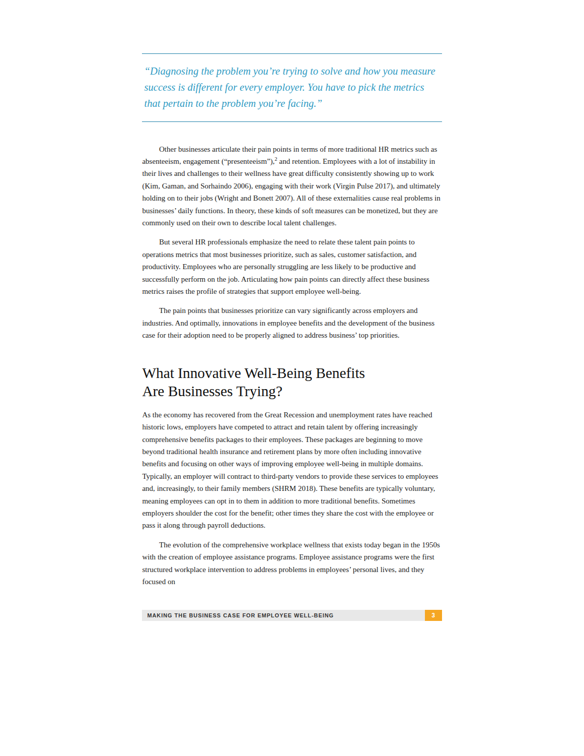“Diagnosing the problem you’re trying to solve and how you measure success is different for every employer. You have to pick the metrics that pertain to the problem you’re facing.”
Other businesses articulate their pain points in terms of more traditional HR metrics such as absenteeism, engagement (“presenteeism”),2 and retention. Employees with a lot of instability in their lives and challenges to their wellness have great difficulty consistently showing up to work (Kim, Gaman, and Sorhaindo 2006), engaging with their work (Virgin Pulse 2017), and ultimately holding on to their jobs (Wright and Bonett 2007). All of these externalities cause real problems in businesses’ daily functions. In theory, these kinds of soft measures can be monetized, but they are commonly used on their own to describe local talent challenges.
But several HR professionals emphasize the need to relate these talent pain points to operations metrics that most businesses prioritize, such as sales, customer satisfaction, and productivity. Employees who are personally struggling are less likely to be productive and successfully perform on the job. Articulating how pain points can directly affect these business metrics raises the profile of strategies that support employee well-being.
The pain points that businesses prioritize can vary significantly across employers and industries. And optimally, innovations in employee benefits and the development of the business case for their adoption need to be properly aligned to address business’ top priorities.
What Innovative Well-Being Benefits
Are Businesses Trying?
As the economy has recovered from the Great Recession and unemployment rates have reached historic lows, employers have competed to attract and retain talent by offering increasingly comprehensive benefits packages to their employees. These packages are beginning to move beyond traditional health insurance and retirement plans by more often including innovative benefits and focusing on other ways of improving employee well-being in multiple domains. Typically, an employer will contract to third-party vendors to provide these services to employees and, increasingly, to their family members (SHRM 2018). These benefits are typically voluntary, meaning employees can opt in to them in addition to more traditional benefits. Sometimes employers shoulder the cost for the benefit; other times they share the cost with the employee or pass it along through payroll deductions.
The evolution of the comprehensive workplace wellness that exists today began in the 1950s with the creation of employee assistance programs. Employee assistance programs were the first structured workplace intervention to address problems in employees’ personal lives, and they focused on
MAKING THE BUSINESS CASE FOR EMPLOYEE WELL-BEING
3